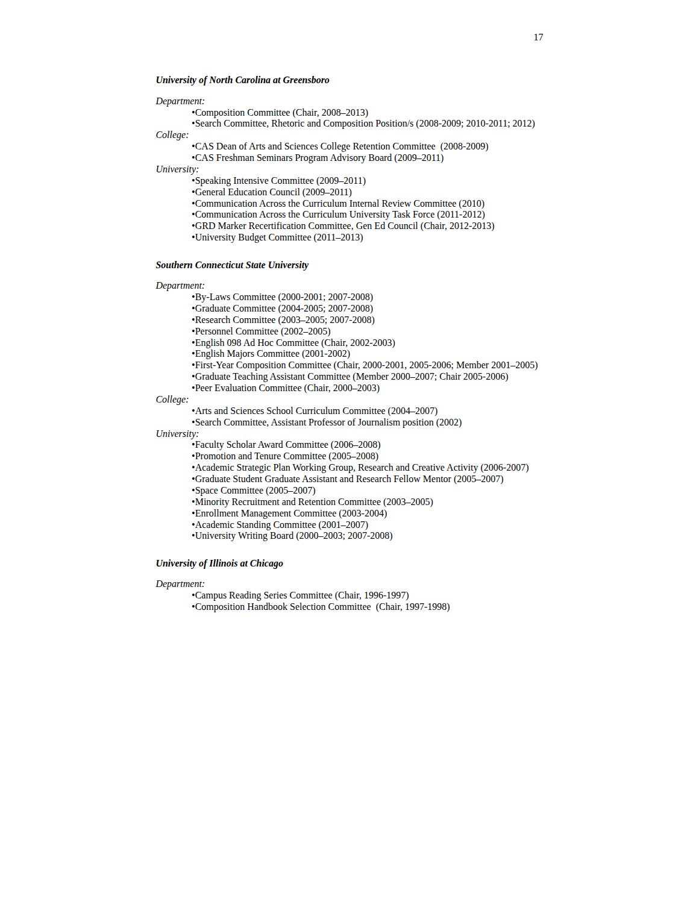17
University of North Carolina at Greensboro
Department:
Composition Committee (Chair, 2008–2013)
Search Committee, Rhetoric and Composition Position/s (2008-2009; 2010-2011; 2012)
College:
CAS Dean of Arts and Sciences College Retention Committee (2008-2009)
CAS Freshman Seminars Program Advisory Board (2009–2011)
University:
Speaking Intensive Committee (2009–2011)
General Education Council (2009–2011)
Communication Across the Curriculum Internal Review Committee (2010)
Communication Across the Curriculum University Task Force (2011-2012)
GRD Marker Recertification Committee, Gen Ed Council (Chair, 2012-2013)
University Budget Committee (2011–2013)
Southern Connecticut State University
Department:
By-Laws Committee (2000-2001; 2007-2008)
Graduate Committee (2004-2005; 2007-2008)
Research Committee (2003–2005; 2007-2008)
Personnel Committee (2002–2005)
English 098 Ad Hoc Committee (Chair, 2002-2003)
English Majors Committee (2001-2002)
First-Year Composition Committee (Chair, 2000-2001, 2005-2006; Member 2001–2005)
Graduate Teaching Assistant Committee (Member 2000–2007; Chair 2005-2006)
Peer Evaluation Committee (Chair, 2000–2003)
College:
Arts and Sciences School Curriculum Committee (2004–2007)
Search Committee, Assistant Professor of Journalism position (2002)
University:
Faculty Scholar Award Committee (2006–2008)
Promotion and Tenure Committee (2005–2008)
Academic Strategic Plan Working Group, Research and Creative Activity (2006-2007)
Graduate Student Graduate Assistant and Research Fellow Mentor (2005–2007)
Space Committee (2005–2007)
Minority Recruitment and Retention Committee (2003–2005)
Enrollment Management Committee (2003-2004)
Academic Standing Committee (2001–2007)
University Writing Board (2000–2003; 2007-2008)
University of Illinois at Chicago
Department:
Campus Reading Series Committee (Chair, 1996-1997)
Composition Handbook Selection Committee (Chair, 1997-1998)